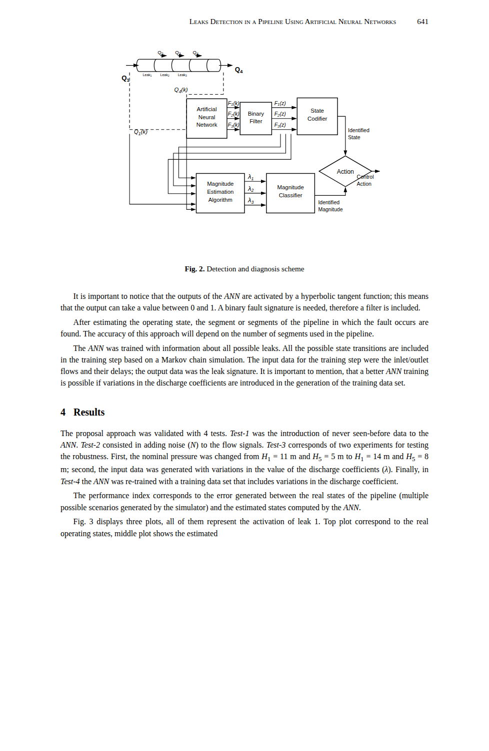Leaks Detection in a Pipeline Using Artificial Neural Networks 641
Q2 Q3 Q4 Leak1 Leak2 Leak3 Q1 Q4 Q4(k) Q1(k) Artificial Neural Network Binary Filter State Codifier F1(k) F2(k) F3(k) F1(z) F2(z) F3(z) Magnitude Estimation Algorithm Magnitude Classifier λ1 λ2 λ3 Action Identified State Identified Magnitude Control Action
Fig. 2. Detection and diagnosis scheme
It is important to notice that the outputs of the ANN are activated by a hyperbolic tangent function; this means that the output can take a value between 0 and 1. A binary fault signature is needed, therefore a filter is included.
After estimating the operating state, the segment or segments of the pipeline in which the fault occurs are found. The accuracy of this approach will depend on the number of segments used in the pipeline.
The ANN was trained with information about all possible leaks. All the possible state transitions are included in the training step based on a Markov chain simulation. The input data for the training step were the inlet/outlet flows and their delays; the output data was the leak signature. It is important to mention, that a better ANN training is possible if variations in the discharge coefficients are introduced in the generation of the training data set.
4 Results
The proposal approach was validated with 4 tests. Test-1 was the introduction of never seen-before data to the ANN. Test-2 consisted in adding noise (N) to the flow signals. Test-3 corresponds of two experiments for testing the robustness. First, the nominal pressure was changed from H1 = 11 m and H5 = 5 m to H1 = 14 m and H5 = 8 m; second, the input data was generated with variations in the value of the discharge coefficients (λ). Finally, in Test-4 the ANN was re-trained with a training data set that includes variations in the discharge coefficient.
The performance index corresponds to the error generated between the real states of the pipeline (multiple possible scenarios generated by the simulator) and the estimated states computed by the ANN.
Fig. 3 displays three plots, all of them represent the activation of leak 1. Top plot correspond to the real operating states, middle plot shows the estimated